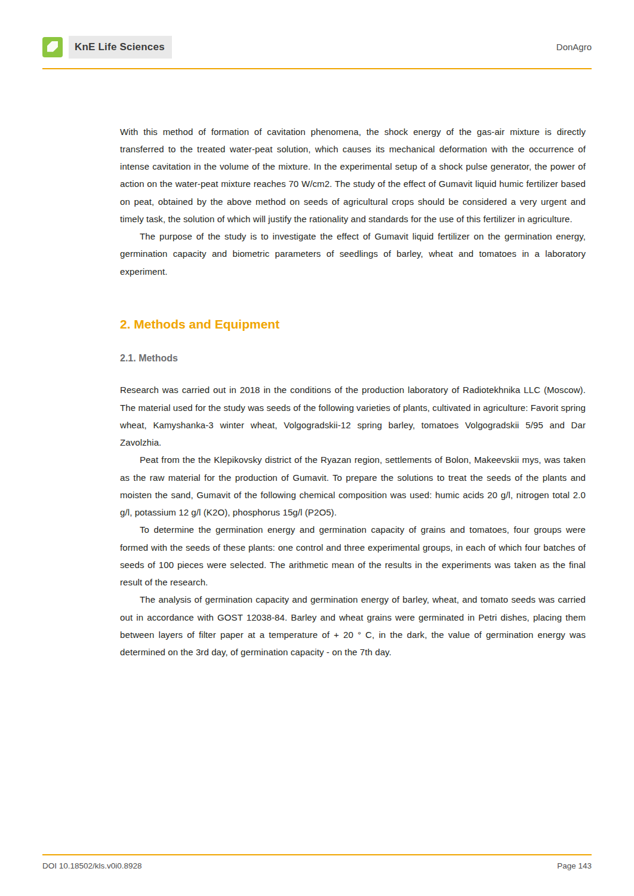KnE Life Sciences
DonAgro
With this method of formation of cavitation phenomena, the shock energy of the gas-air mixture is directly transferred to the treated water-peat solution, which causes its mechanical deformation with the occurrence of intense cavitation in the volume of the mixture. In the experimental setup of a shock pulse generator, the power of action on the water-peat mixture reaches 70 W/cm2. The study of the effect of Gumavit liquid humic fertilizer based on peat, obtained by the above method on seeds of agricultural crops should be considered a very urgent and timely task, the solution of which will justify the rationality and standards for the use of this fertilizer in agriculture.
The purpose of the study is to investigate the effect of Gumavit liquid fertilizer on the germination energy, germination capacity and biometric parameters of seedlings of barley, wheat and tomatoes in a laboratory experiment.
2. Methods and Equipment
2.1. Methods
Research was carried out in 2018 in the conditions of the production laboratory of Radiotekhnika LLC (Moscow). The material used for the study was seeds of the following varieties of plants, cultivated in agriculture: Favorit spring wheat, Kamyshanka-3 winter wheat, Volgogradskii-12 spring barley, tomatoes Volgogradskii 5/95 and Dar Zavolzhia.
Peat from the the Klepikovsky district of the Ryazan region, settlements of Bolon, Makeevskii mys, was taken as the raw material for the production of Gumavit. To prepare the solutions to treat the seeds of the plants and moisten the sand, Gumavit of the following chemical composition was used: humic acids 20 g/l, nitrogen total 2.0 g/l, potassium 12 g/l (K2O), phosphorus 15g/l (P2O5).
To determine the germination energy and germination capacity of grains and tomatoes, four groups were formed with the seeds of these plants: one control and three experimental groups, in each of which four batches of seeds of 100 pieces were selected. The arithmetic mean of the results in the experiments was taken as the final result of the research.
The analysis of germination capacity and germination energy of barley, wheat, and tomato seeds was carried out in accordance with GOST 12038-84. Barley and wheat grains were germinated in Petri dishes, placing them between layers of filter paper at a temperature of + 20 ° С, in the dark, the value of germination energy was determined on the 3rd day, of germination capacity - on the 7th day.
DOI 10.18502/kls.v0i0.8928
Page 143